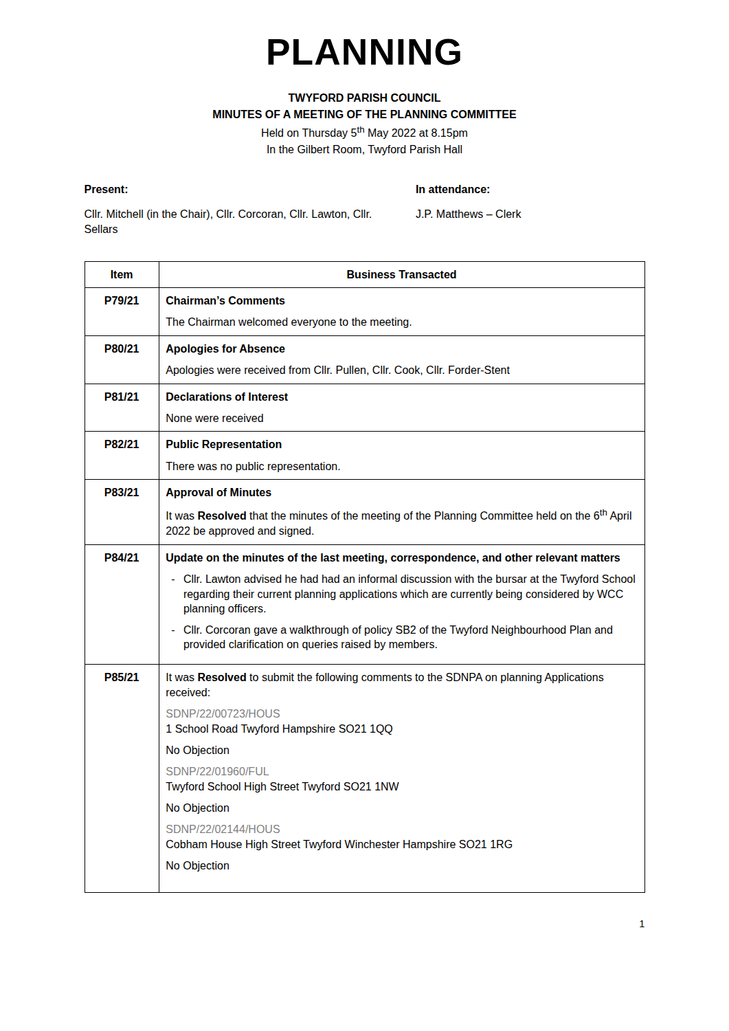PLANNING
TWYFORD PARISH COUNCIL
MINUTES OF A MEETING OF THE PLANNING COMMITTEE
Held on Thursday 5th May 2022 at 8.15pm
In the Gilbert Room, Twyford Parish Hall
Present:
Cllr. Mitchell (in the Chair), Cllr. Corcoran, Cllr. Lawton, Cllr. Sellars
In attendance:
J.P. Matthews – Clerk
| Item | Business Transacted |
| --- | --- |
| P79/21 | Chairman’s Comments The Chairman welcomed everyone to the meeting. |
| P80/21 | Apologies for Absence Apologies were received from Cllr. Pullen, Cllr. Cook, Cllr. Forder-Stent |
| P81/21 | Declarations of Interest None were received |
| P82/21 | Public Representation There was no public representation. |
| P83/21 | Approval of Minutes It was Resolved that the minutes of the meeting of the Planning Committee held on the 6 th April 2022 be approved and signed. |
| P84/21 | Update on the minutes of the last meeting, correspondence, and other relevant matters Cllr. Lawton advised he had had an informal discussion with the bursar at the Twyford School regarding their current planning applications which are currently being considered by WCC planning officers. Cllr. Corcoran gave a walkthrough of policy SB2 of the Twyford Neighbourhood Plan and provided clarification on queries raised by members. |
| P85/21 | It was Resolved to submit the following comments to the SDNPA on planning Applications received: SDNP/22/00723/HOUS 1 School Road Twyford Hampshire SO21 1QQ No Objection SDNP/22/01960/FUL Twyford School High Street Twyford SO21 1NW No Objection SDNP/22/02144/HOUS Cobham House High Street Twyford Winchester Hampshire SO21 1RG No Objection |
1